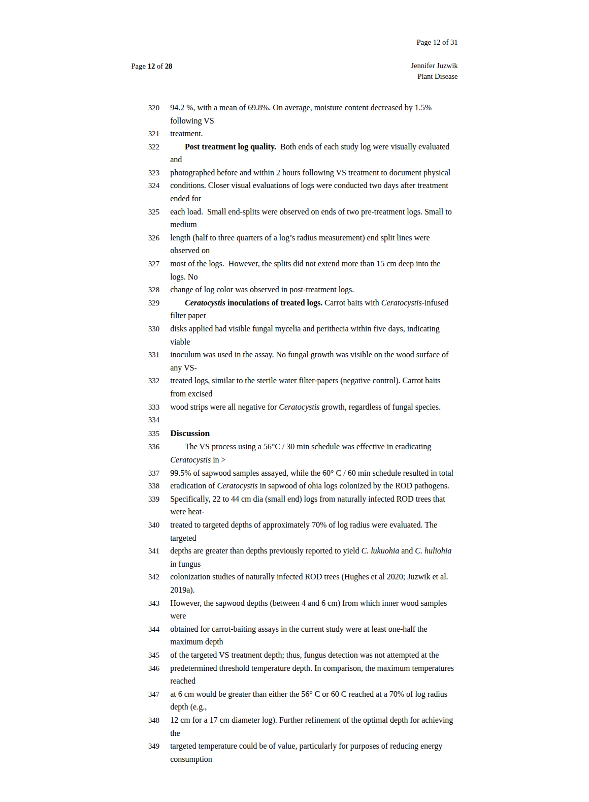Page 12 of 31
Page 12 of 28
Jennifer Juzwik
Plant Disease
32094.2 %, with a mean of 69.8%. On average, moisture content decreased by 1.5% following VS
321 treatment.
322 Post treatment log quality. Both ends of each study log were visually evaluated and
323 photographed before and within 2 hours following VS treatment to document physical
324 conditions. Closer visual evaluations of logs were conducted two days after treatment ended for
325 each load. Small end-splits were observed on ends of two pre-treatment logs. Small to medium
326 length (half to three quarters of a log’s radius measurement) end split lines were observed on
327 most of the logs. However, the splits did not extend more than 15 cm deep into the logs. No
328 change of log color was observed in post-treatment logs.
329 Ceratocystis inoculations of treated logs. Carrot baits with Ceratocystis-infused filter paper
330 disks applied had visible fungal mycelia and perithecia within five days, indicating viable
331 inoculum was used in the assay. No fungal growth was visible on the wood surface of any VS-
332 treated logs, similar to the sterile water filter-papers (negative control). Carrot baits from excised
333 wood strips were all negative for Ceratocystis growth, regardless of fungal species.
334
335
Discussion
336 The VS process using a 56°C / 30 min schedule was effective in eradicating Ceratocystis in >
33799.5% of sapwood samples assayed, while the 60° C / 60 min schedule resulted in total
338 eradication of Ceratocystis in sapwood of ohia logs colonized by the ROD pathogens.
339 Specifically, 22 to 44 cm dia (small end) logs from naturally infected ROD trees that were heat-
340 treated to targeted depths of approximately 70% of log radius were evaluated. The targeted
341 depths are greater than depths previously reported to yield C. lukuohia and C. huliohia in fungus
342 colonization studies of naturally infected ROD trees (Hughes et al 2020; Juzwik et al. 2019a).
343 However, the sapwood depths (between 4 and 6 cm) from which inner wood samples were
344 obtained for carrot-baiting assays in the current study were at least one-half the maximum depth
345 of the targeted VS treatment depth; thus, fungus detection was not attempted at the
346 predetermined threshold temperature depth. In comparison, the maximum temperatures reached
347 at 6 cm would be greater than either the 56° C or 60 C reached at a 70% of log radius depth (e.g.,
34812 cm for a 17 cm diameter log). Further refinement of the optimal depth for achieving the
349 targeted temperature could be of value, particularly for purposes of reducing energy consumption